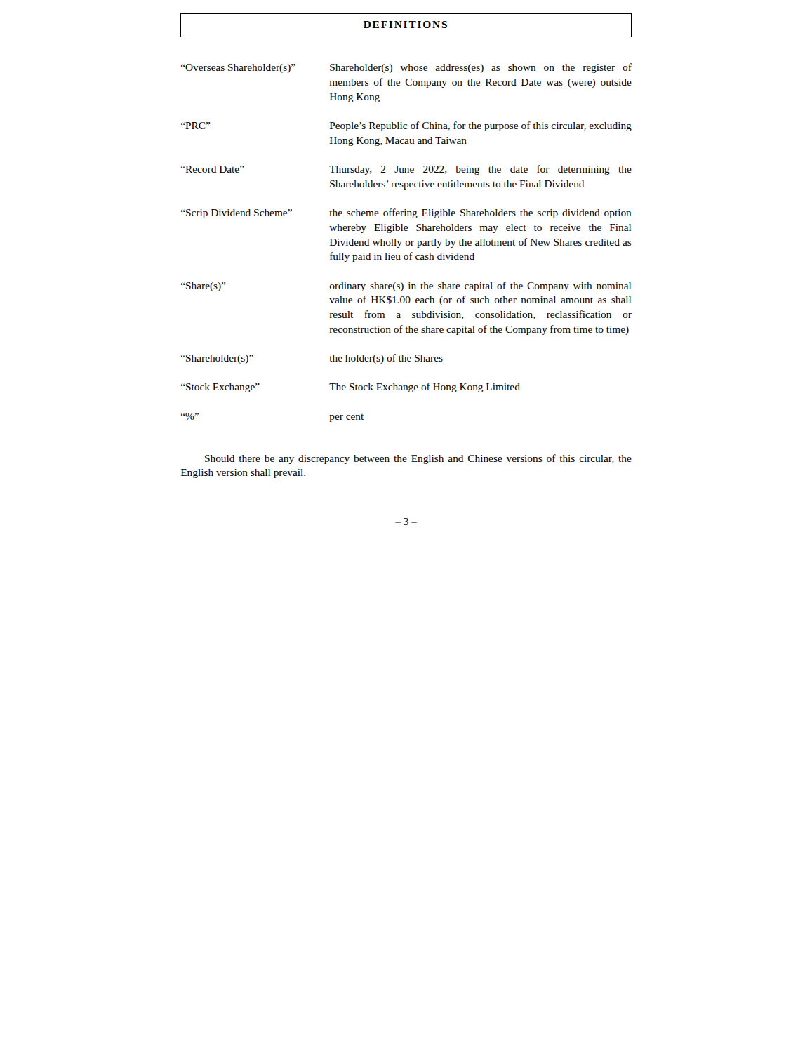DEFINITIONS
| “Overseas Shareholder(s)” | Shareholder(s) whose address(es) as shown on the register of members of the Company on the Record Date was (were) outside Hong Kong |
| “PRC” | People’s Republic of China, for the purpose of this circular, excluding Hong Kong, Macau and Taiwan |
| “Record Date” | Thursday, 2 June 2022, being the date for determining the Shareholders’ respective entitlements to the Final Dividend |
| “Scrip Dividend Scheme” | the scheme offering Eligible Shareholders the scrip dividend option whereby Eligible Shareholders may elect to receive the Final Dividend wholly or partly by the allotment of New Shares credited as fully paid in lieu of cash dividend |
| “Share(s)” | ordinary share(s) in the share capital of the Company with nominal value of HK$1.00 each (or of such other nominal amount as shall result from a subdivision, consolidation, reclassification or reconstruction of the share capital of the Company from time to time) |
| “Shareholder(s)” | the holder(s) of the Shares |
| “Stock Exchange” | The Stock Exchange of Hong Kong Limited |
| “%” | per cent |
Should there be any discrepancy between the English and Chinese versions of this circular, the English version shall prevail.
– 3 –